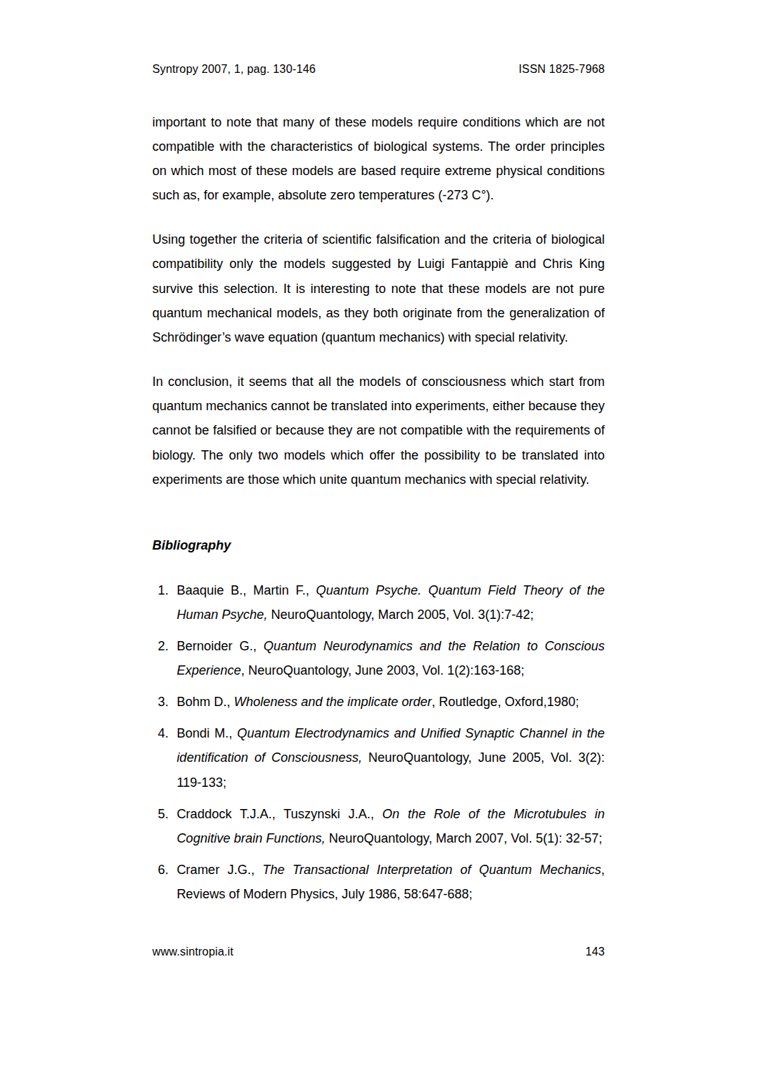Syntropy 2007, 1, pag. 130-146 ISSN 1825-7968
important to note that many of these models require conditions which are not compatible with the characteristics of biological systems. The order principles on which most of these models are based require extreme physical conditions such as, for example, absolute zero temperatures (-273 C°).
Using together the criteria of scientific falsification and the criteria of biological compatibility only the models suggested by Luigi Fantappiè and Chris King survive this selection. It is interesting to note that these models are not pure quantum mechanical models, as they both originate from the generalization of Schrödinger’s wave equation (quantum mechanics) with special relativity.
In conclusion, it seems that all the models of consciousness which start from quantum mechanics cannot be translated into experiments, either because they cannot be falsified or because they are not compatible with the requirements of biology. The only two models which offer the possibility to be translated into experiments are those which unite quantum mechanics with special relativity.
Bibliography
Baaquie B., Martin F., Quantum Psyche. Quantum Field Theory of the Human Psyche, NeuroQuantology, March 2005, Vol. 3(1):7-42;
Bernoider G., Quantum Neurodynamics and the Relation to Conscious Experience, NeuroQuantology, June 2003, Vol. 1(2):163-168;
Bohm D., Wholeness and the implicate order, Routledge, Oxford,1980;
Bondi M., Quantum Electrodynamics and Unified Synaptic Channel in the identification of Consciousness, NeuroQuantology, June 2005, Vol. 3(2): 119-133;
Craddock T.J.A., Tuszynski J.A., On the Role of the Microtubules in Cognitive brain Functions, NeuroQuantology, March 2007, Vol. 5(1): 32-57;
Cramer J.G., The Transactional Interpretation of Quantum Mechanics, Reviews of Modern Physics, July 1986, 58:647-688;
www.sintropia.it 143